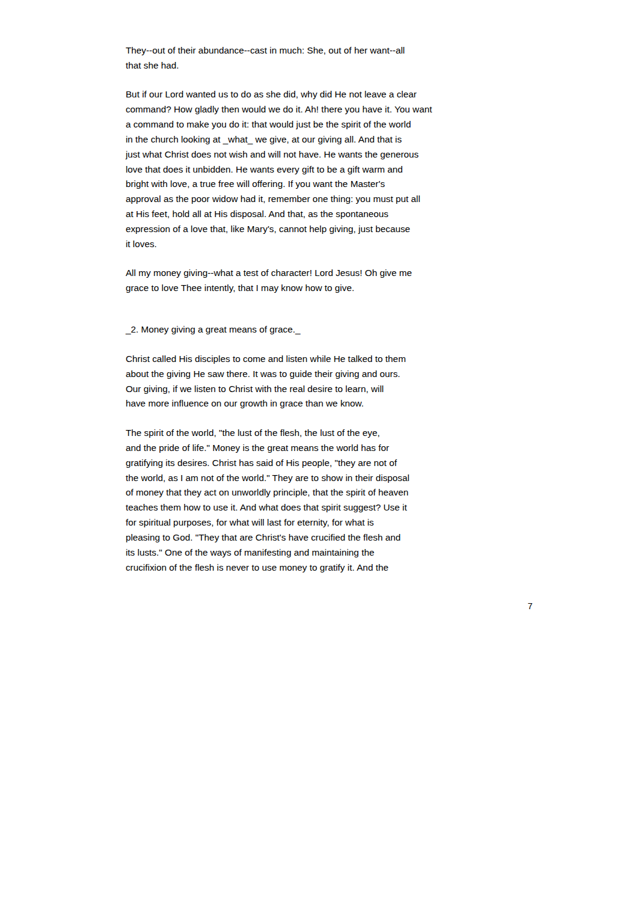They--out of their abundance--cast in much: She, out of her want--all
that she had.
But if our Lord wanted us to do as she did, why did He not leave a clear
command? How gladly then would we do it. Ah! there you have it. You want
a command to make you do it: that would just be the spirit of the world
in the church looking at _what_ we give, at our giving all. And that is
just what Christ does not wish and will not have. He wants the generous
love that does it unbidden. He wants every gift to be a gift warm and
bright with love, a true free will offering. If you want the Master's
approval as the poor widow had it, remember one thing: you must put all
at His feet, hold all at His disposal. And that, as the spontaneous
expression of a love that, like Mary's, cannot help giving, just because
it loves.
All my money giving--what a test of character! Lord Jesus! Oh give me
grace to love Thee intently, that I may know how to give.
_2. Money giving a great means of grace._
Christ called His disciples to come and listen while He talked to them
about the giving He saw there. It was to guide their giving and ours.
Our giving, if we listen to Christ with the real desire to learn, will
have more influence on our growth in grace than we know.
The spirit of the world, "the lust of the flesh, the lust of the eye,
and the pride of life." Money is the great means the world has for
gratifying its desires. Christ has said of His people, "they are not of
the world, as I am not of the world." They are to show in their disposal
of money that they act on unworldly principle, that the spirit of heaven
teaches them how to use it. And what does that spirit suggest? Use it
for spiritual purposes, for what will last for eternity, for what is
pleasing to God. "They that are Christ's have crucified the flesh and
its lusts." One of the ways of manifesting and maintaining the
crucifixion of the flesh is never to use money to gratify it. And the
7